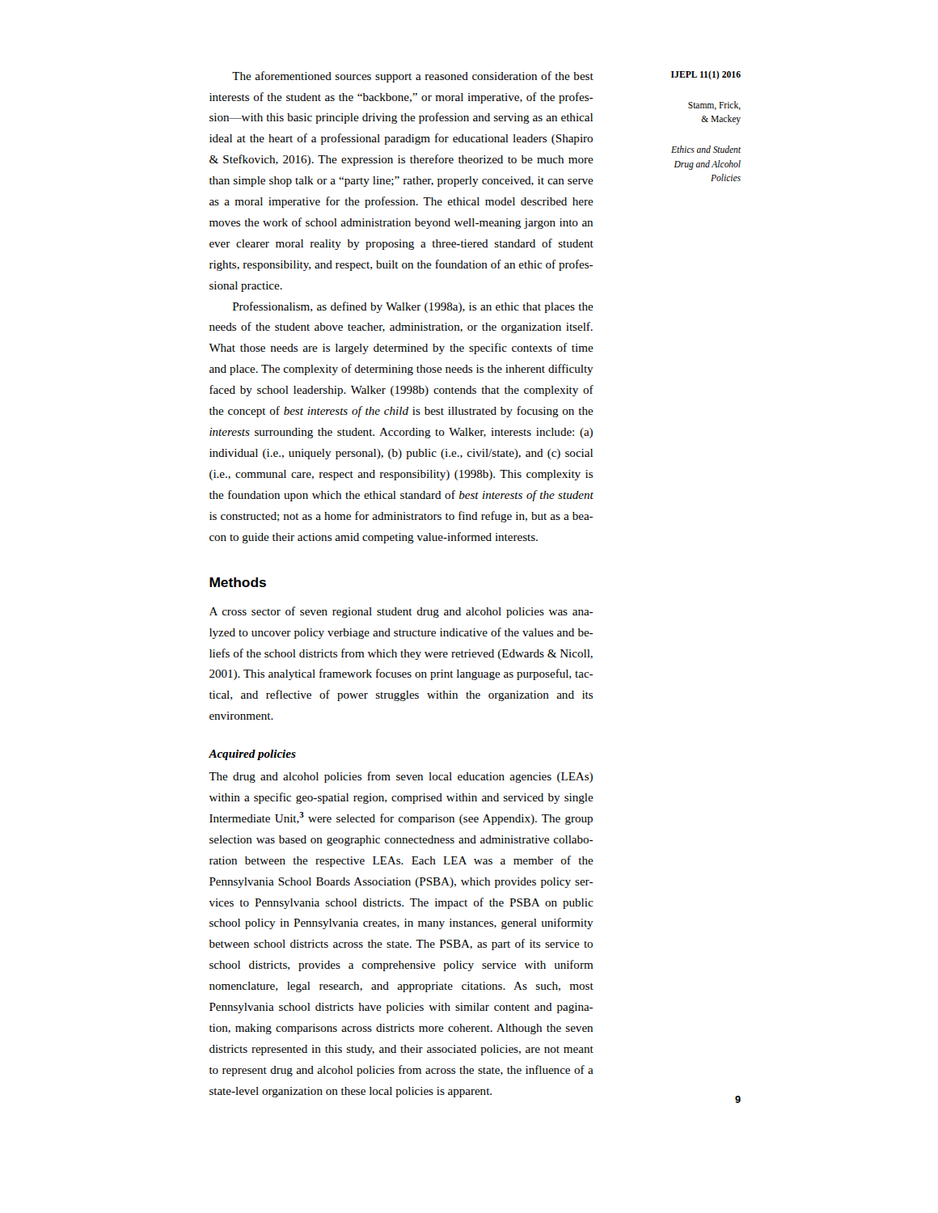The aforementioned sources support a reasoned consideration of the best interests of the student as the “backbone,” or moral imperative, of the profession—with this basic principle driving the profession and serving as an ethical ideal at the heart of a professional paradigm for educational leaders (Shapiro & Stefkovich, 2016). The expression is therefore theorized to be much more than simple shop talk or a “party line;” rather, properly conceived, it can serve as a moral imperative for the profession. The ethical model described here moves the work of school administration beyond well-meaning jargon into an ever clearer moral reality by proposing a three-tiered standard of student rights, responsibility, and respect, built on the foundation of an ethic of professional practice.
Professionalism, as defined by Walker (1998a), is an ethic that places the needs of the student above teacher, administration, or the organization itself. What those needs are is largely determined by the specific contexts of time and place. The complexity of determining those needs is the inherent difficulty faced by school leadership. Walker (1998b) contends that the complexity of the concept of best interests of the child is best illustrated by focusing on the interests surrounding the student. According to Walker, interests include: (a) individual (i.e., uniquely personal), (b) public (i.e., civil/state), and (c) social (i.e., communal care, respect and responsibility) (1998b). This complexity is the foundation upon which the ethical standard of best interests of the student is constructed; not as a home for administrators to find refuge in, but as a beacon to guide their actions amid competing value-informed interests.
Methods
A cross sector of seven regional student drug and alcohol policies was analyzed to uncover policy verbiage and structure indicative of the values and beliefs of the school districts from which they were retrieved (Edwards & Nicoll, 2001). This analytical framework focuses on print language as purposeful, tactical, and reflective of power struggles within the organization and its environment.
Acquired policies
The drug and alcohol policies from seven local education agencies (LEAs) within a specific geo-spatial region, comprised within and serviced by single Intermediate Unit,3 were selected for comparison (see Appendix). The group selection was based on geographic connectedness and administrative collaboration between the respective LEAs. Each LEA was a member of the Pennsylvania School Boards Association (PSBA), which provides policy services to Pennsylvania school districts. The impact of the PSBA on public school policy in Pennsylvania creates, in many instances, general uniformity between school districts across the state. The PSBA, as part of its service to school districts, provides a comprehensive policy service with uniform nomenclature, legal research, and appropriate citations. As such, most Pennsylvania school districts have policies with similar content and pagination, making comparisons across districts more coherent. Although the seven districts represented in this study, and their associated policies, are not meant to represent drug and alcohol policies from across the state, the influence of a state-level organization on these local policies is apparent.
IJEPL 11(1) 2016
Stamm, Frick,
& Mackey
Ethics and Student
Drug and Alcohol
Policies
9